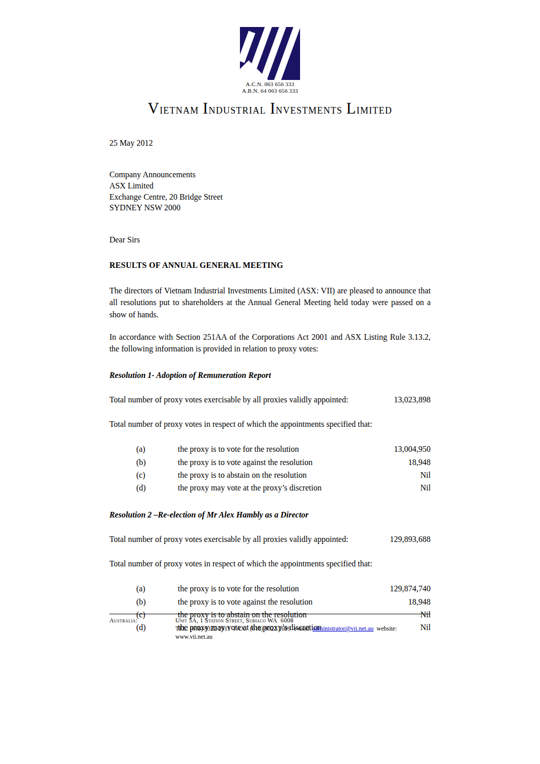A.C.N. 063 656 333
A.B.N. 64 063 656 333
Vietnam Industrial Investments Limited
25 May 2012
Company Announcements
ASX Limited
Exchange Centre, 20 Bridge Street
SYDNEY NSW 2000
Dear Sirs
RESULTS OF ANNUAL GENERAL MEETING
The directors of Vietnam Industrial Investments Limited (ASX: VII) are pleased to announce that all resolutions put to shareholders at the Annual General Meeting held today were passed on a show of hands.
In accordance with Section 251AA of the Corporations Act 2001 and ASX Listing Rule 3.13.2, the following information is provided in relation to proxy votes:
Resolution 1- Adoption of Remuneration Report
Total number of proxy votes exercisable by all proxies validly appointed: 13,023,898
Total number of proxy votes in respect of which the appointments specified that:
| (a) | the proxy is to vote for the resolution | 13,004,950 |
| (b) | the proxy is to vote against the resolution | 18,948 |
| (c) | the proxy is to abstain on the resolution | Nil |
| (d) | the proxy may vote at the proxy’s discretion | Nil |
Resolution 2 –Re-election of Mr Alex Hambly as a Director
Total number of proxy votes exercisable by all proxies validly appointed: 129,893,688
Total number of proxy votes in respect of which the appointments specified that:
| (a) | the proxy is to vote for the resolution | 129,874,740 |
| (b) | the proxy is to vote against the resolution | 18,948 |
| (c) | the proxy is to abstain on the resolution | Nil |
| (d) | the proxy may vote at the proxy’s discretion | Nil |
Australia:
Unit 5A, 1 Station Street, Subiaco WA 6008
TEL: (618) 9322 2911 FAX: (618) 9322 2699 e-mail: administrator@vii.net.au website: www.vii.net.au